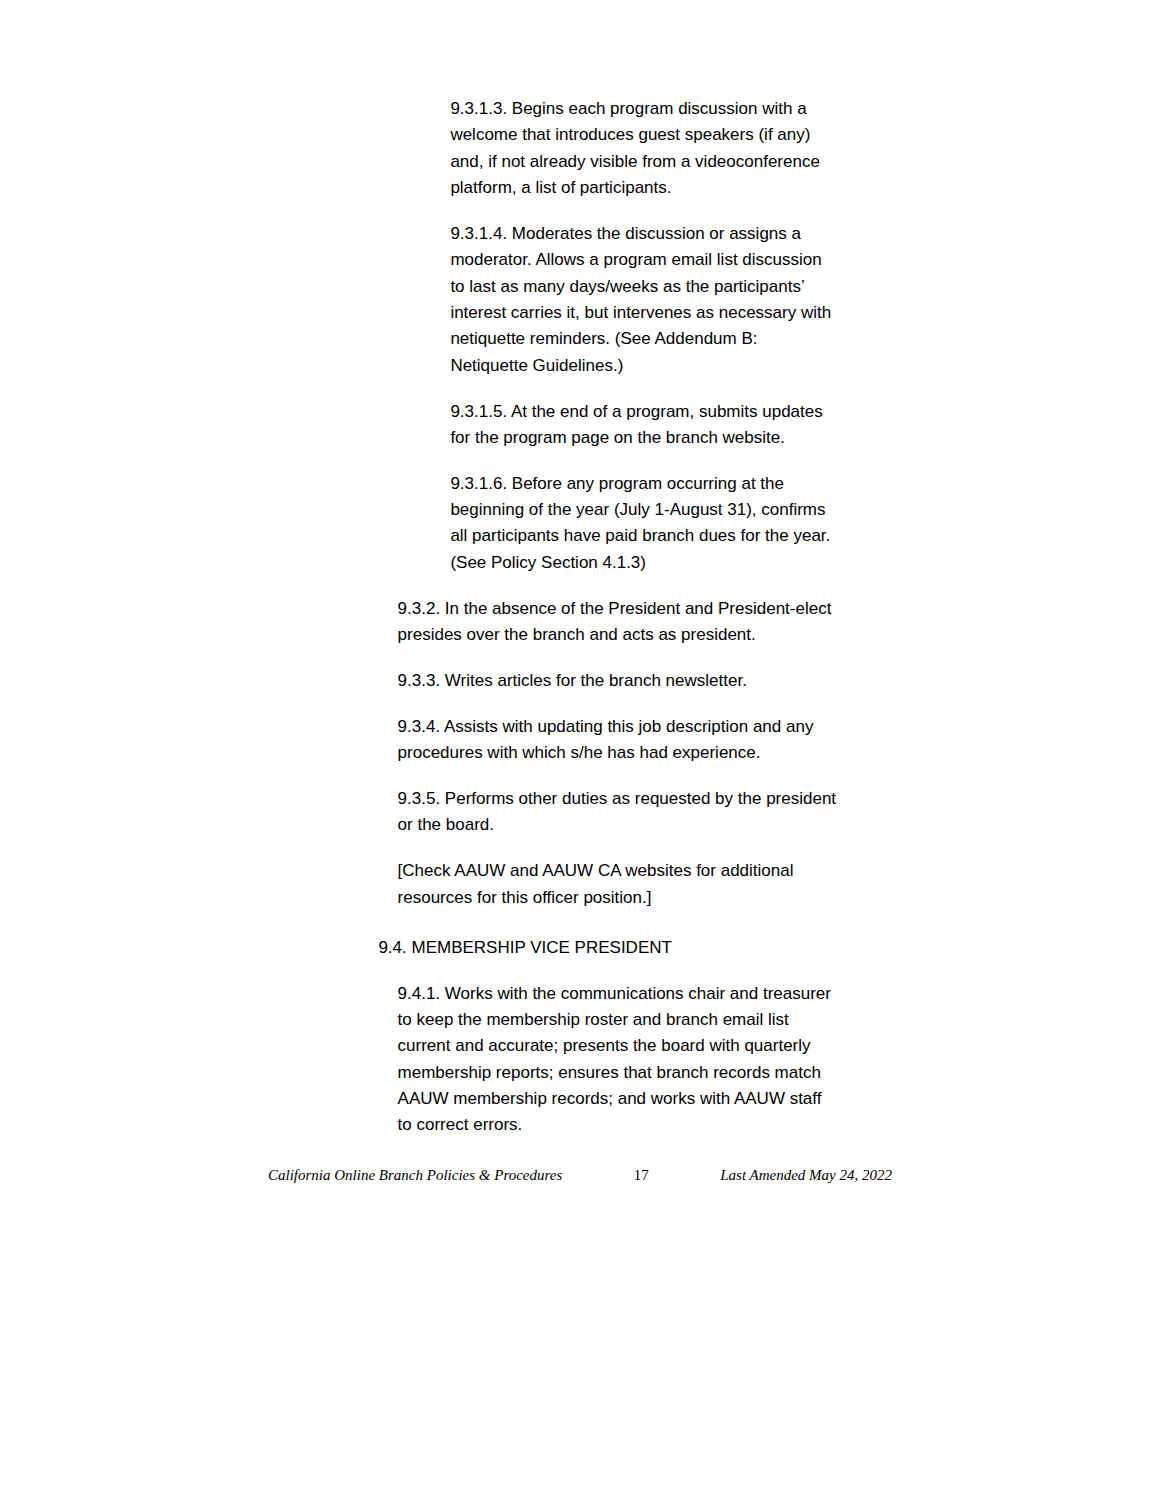9.3.1.3. Begins each program discussion with a welcome that introduces guest speakers (if any) and, if not already visible from a videoconference platform, a list of participants.
9.3.1.4. Moderates the discussion or assigns a moderator. Allows a program email list discussion to last as many days/weeks as the participants’ interest carries it, but intervenes as necessary with netiquette reminders. (See Addendum B: Netiquette Guidelines.)
9.3.1.5. At the end of a program, submits updates for the program page on the branch website.
9.3.1.6. Before any program occurring at the beginning of the year (July 1-August 31), confirms all participants have paid branch dues for the year. (See Policy Section 4.1.3)
9.3.2. In the absence of the President and President-elect presides over the branch and acts as president.
9.3.3. Writes articles for the branch newsletter.
9.3.4. Assists with updating this job description and any procedures with which s/he has had experience.
9.3.5. Performs other duties as requested by the president or the board.
[Check AAUW and AAUW CA websites for additional resources for this officer position.]
9.4. MEMBERSHIP VICE PRESIDENT
9.4.1. Works with the communications chair and treasurer to keep the membership roster and branch email list current and accurate; presents the board with quarterly membership reports; ensures that branch records match AAUW membership records; and works with AAUW staff to correct errors.
California Online Branch Policies & Procedures
17
Last Amended May 24, 2022